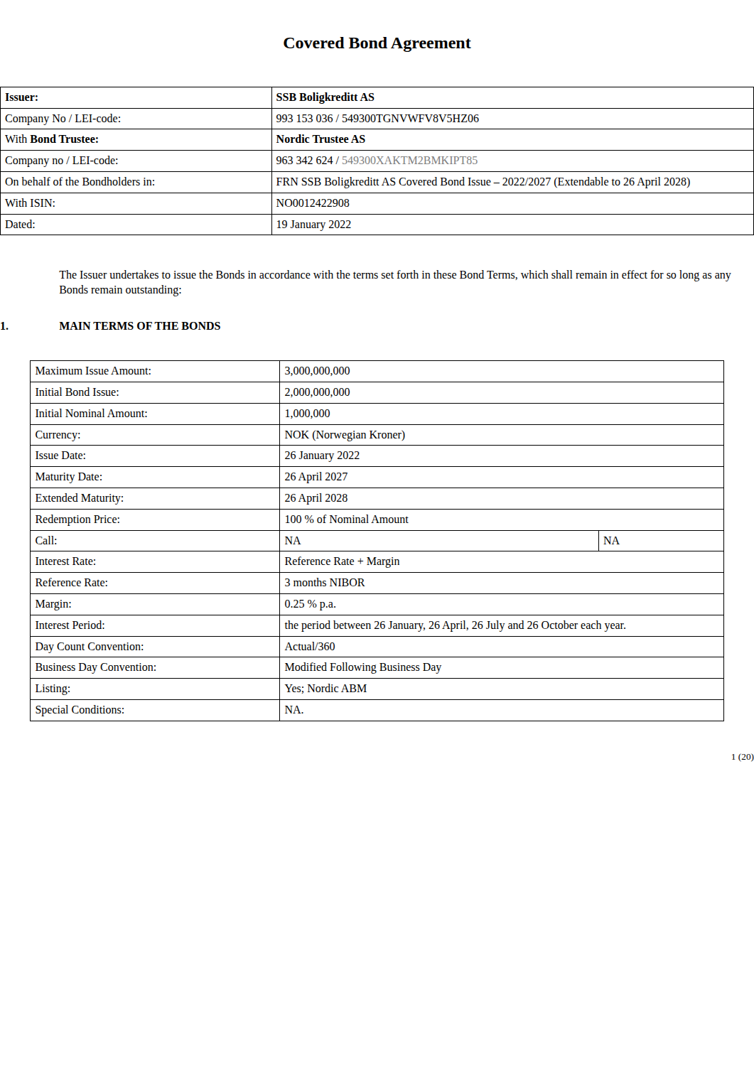Covered Bond Agreement
| Issuer: | SSB Boligkreditt AS |
| Company No / LEI-code: | 993 153 036 / 549300TGNVWFV8V5HZ06 |
| With Bond Trustee: | Nordic Trustee AS |
| Company no / LEI-code: | 963 342 624 / 549300XAKTM2BMKIPT85 |
| On behalf of the Bondholders in: | FRN SSB Boligkreditt AS Covered Bond Issue – 2022/2027 (Extendable to 26 April 2028) |
| With ISIN: | NO0012422908 |
| Dated: | 19 January 2022 |
The Issuer undertakes to issue the Bonds in accordance with the terms set forth in these Bond Terms, which shall remain in effect for so long as any Bonds remain outstanding:
1. MAIN TERMS OF THE BONDS
| Maximum Issue Amount: | 3,000,000,000 |
| Initial Bond Issue: | 2,000,000,000 |
| Initial Nominal Amount: | 1,000,000 |
| Currency: | NOK (Norwegian Kroner) |
| Issue Date: | 26 January 2022 |
| Maturity Date: | 26 April 2027 |
| Extended Maturity: | 26 April 2028 |
| Redemption Price: | 100 % of Nominal Amount |
| Call: | NA | NA |
| Interest Rate: | Reference Rate + Margin |
| Reference Rate: | 3 months NIBOR |
| Margin: | 0.25 % p.a. |
| Interest Period: | the period between 26 January, 26 April, 26 July and 26 October each year. |
| Day Count Convention: | Actual/360 |
| Business Day Convention: | Modified Following Business Day |
| Listing: | Yes; Nordic ABM |
| Special Conditions: | NA. |
1 (20)